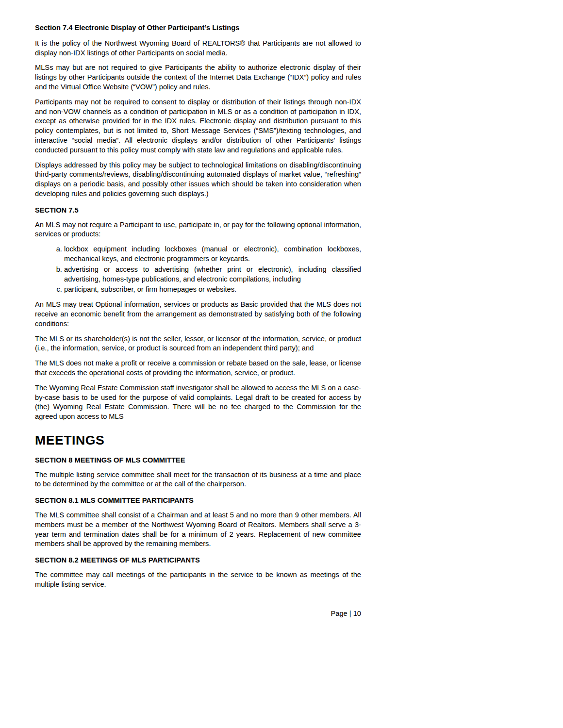Section 7.4 Electronic Display of Other Participant’s Listings
It is the policy of the Northwest Wyoming Board of REALTORS® that Participants are not allowed to display non-IDX listings of other Participants on social media.
MLSs may but are not required to give Participants the ability to authorize electronic display of their listings by other Participants outside the context of the Internet Data Exchange (“IDX”) policy and rules and the Virtual Office Website (“VOW”) policy and rules.
Participants may not be required to consent to display or distribution of their listings through non-IDX and non-VOW channels as a condition of participation in MLS or as a condition of participation in IDX, except as otherwise provided for in the IDX rules. Electronic display and distribution pursuant to this policy contemplates, but is not limited to, Short Message Services (“SMS”)/texting technologies, and interactive “social media”. All electronic displays and/or distribution of other Participants’ listings conducted pursuant to this policy must comply with state law and regulations and applicable rules.
Displays addressed by this policy may be subject to technological limitations on disabling/discontinuing third-party comments/reviews, disabling/discontinuing automated displays of market value, “refreshing” displays on a periodic basis, and possibly other issues which should be taken into consideration when developing rules and policies governing such displays.)
SECTION 7.5
An MLS may not require a Participant to use, participate in, or pay for the following optional information, services or products:
lockbox equipment including lockboxes (manual or electronic), combination lockboxes, mechanical keys, and electronic programmers or keycards.
advertising or access to advertising (whether print or electronic), including classified advertising, homes-type publications, and electronic compilations, including
participant, subscriber, or firm homepages or websites.
An MLS may treat Optional information, services or products as Basic provided that the MLS does not receive an economic benefit from the arrangement as demonstrated by satisfying both of the following conditions:
The MLS or its shareholder(s) is not the seller, lessor, or licensor of the information, service, or product (i.e., the information, service, or product is sourced from an independent third party); and
The MLS does not make a profit or receive a commission or rebate based on the sale, lease, or license that exceeds the operational costs of providing the information, service, or product.
The Wyoming Real Estate Commission staff investigator shall be allowed to access the MLS on a case-by-case basis to be used for the purpose of valid complaints. Legal draft to be created for access by (the) Wyoming Real Estate Commission. There will be no fee charged to the Commission for the agreed upon access to MLS
MEETINGS
SECTION 8 MEETINGS OF MLS COMMITTEE
The multiple listing service committee shall meet for the transaction of its business at a time and place to be determined by the committee or at the call of the chairperson.
SECTION 8.1 MLS COMMITTEE PARTICIPANTS
The MLS committee shall consist of a Chairman and at least 5 and no more than 9 other members. All members must be a member of the Northwest Wyoming Board of Realtors. Members shall serve a 3-year term and termination dates shall be for a minimum of 2 years. Replacement of new committee members shall be approved by the remaining members.
SECTION 8.2 MEETINGS OF MLS PARTICIPANTS
The committee may call meetings of the participants in the service to be known as meetings of the multiple listing service.
Page | 10